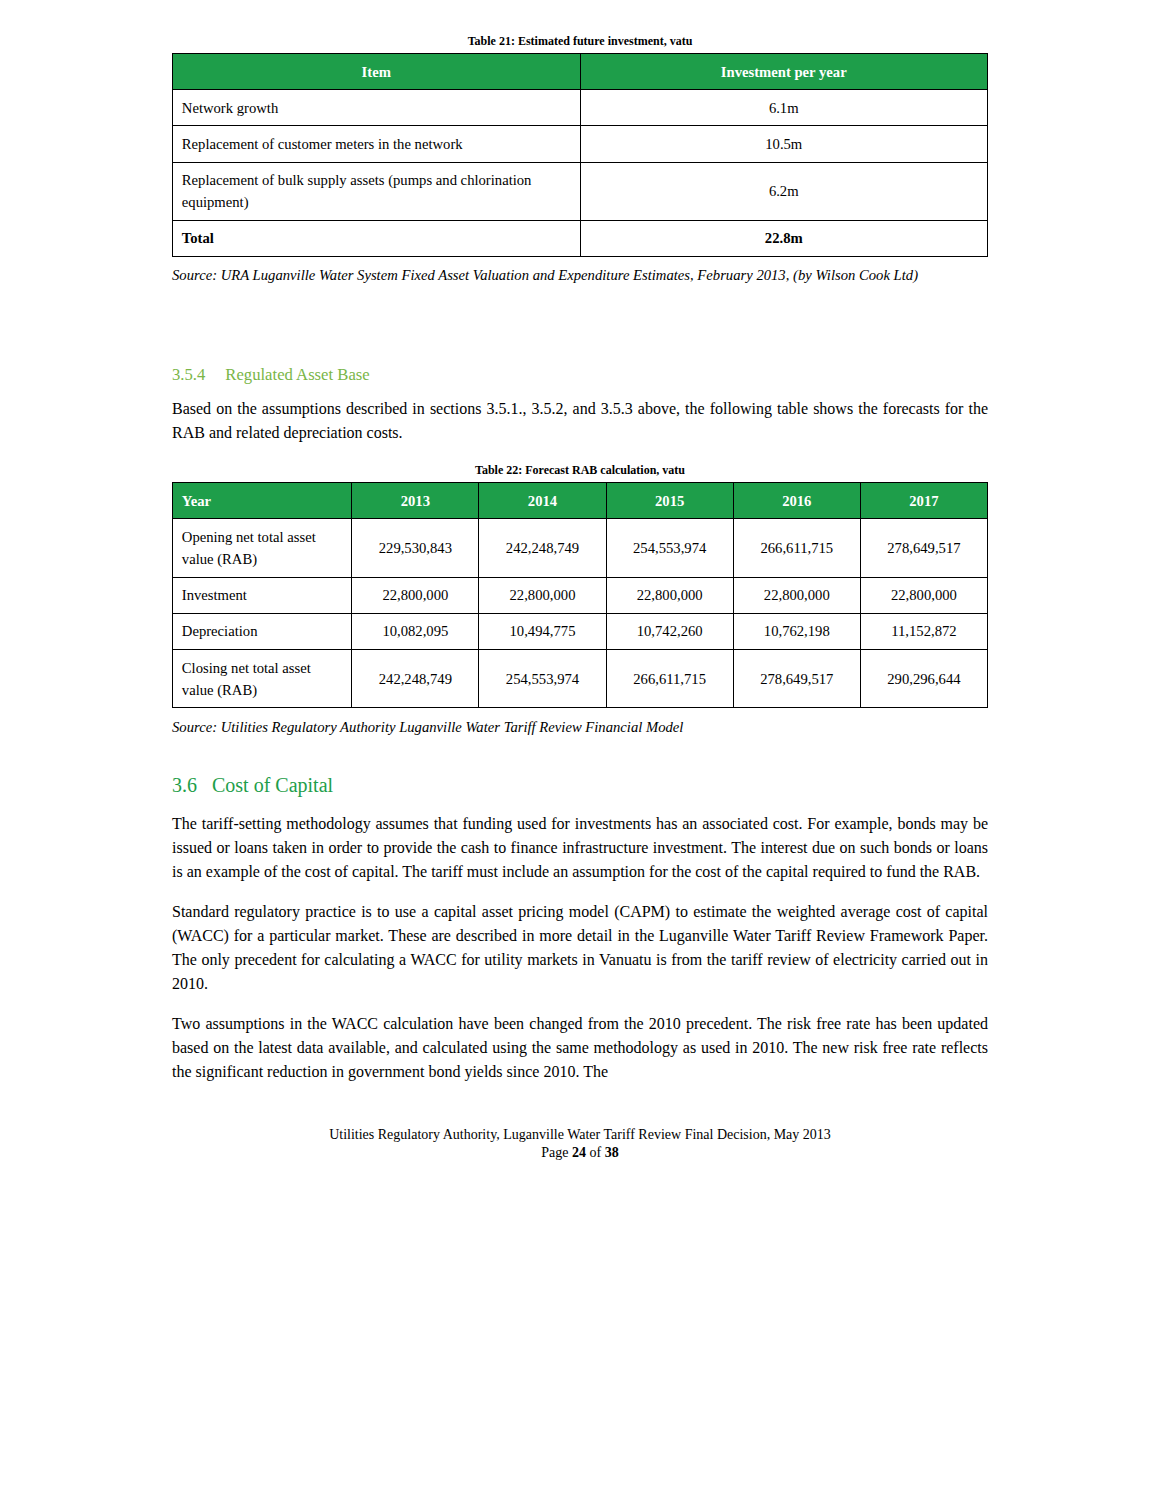Table 21: Estimated future investment, vatu
| Item | Investment per year |
| --- | --- |
| Network growth | 6.1m |
| Replacement of customer meters in the network | 10.5m |
| Replacement of bulk supply assets (pumps and chlorination equipment) | 6.2m |
| Total | 22.8m |
Source: URA Luganville Water System Fixed Asset Valuation and Expenditure Estimates, February 2013, (by Wilson Cook Ltd)
3.5.4 Regulated Asset Base
Based on the assumptions described in sections 3.5.1., 3.5.2, and 3.5.3 above, the following table shows the forecasts for the RAB and related depreciation costs.
Table 22: Forecast RAB calculation, vatu
| Year | 2013 | 2014 | 2015 | 2016 | 2017 |
| --- | --- | --- | --- | --- | --- |
| Opening net total asset value (RAB) | 229,530,843 | 242,248,749 | 254,553,974 | 266,611,715 | 278,649,517 |
| Investment | 22,800,000 | 22,800,000 | 22,800,000 | 22,800,000 | 22,800,000 |
| Depreciation | 10,082,095 | 10,494,775 | 10,742,260 | 10,762,198 | 11,152,872 |
| Closing net total asset value (RAB) | 242,248,749 | 254,553,974 | 266,611,715 | 278,649,517 | 290,296,644 |
Source: Utilities Regulatory Authority Luganville Water Tariff Review Financial Model
3.6 Cost of Capital
The tariff-setting methodology assumes that funding used for investments has an associated cost. For example, bonds may be issued or loans taken in order to provide the cash to finance infrastructure investment. The interest due on such bonds or loans is an example of the cost of capital. The tariff must include an assumption for the cost of the capital required to fund the RAB.
Standard regulatory practice is to use a capital asset pricing model (CAPM) to estimate the weighted average cost of capital (WACC) for a particular market. These are described in more detail in the Luganville Water Tariff Review Framework Paper. The only precedent for calculating a WACC for utility markets in Vanuatu is from the tariff review of electricity carried out in 2010.
Two assumptions in the WACC calculation have been changed from the 2010 precedent. The risk free rate has been updated based on the latest data available, and calculated using the same methodology as used in 2010. The new risk free rate reflects the significant reduction in government bond yields since 2010. The
Utilities Regulatory Authority, Luganville Water Tariff Review Final Decision, May 2013
Page 24 of 38